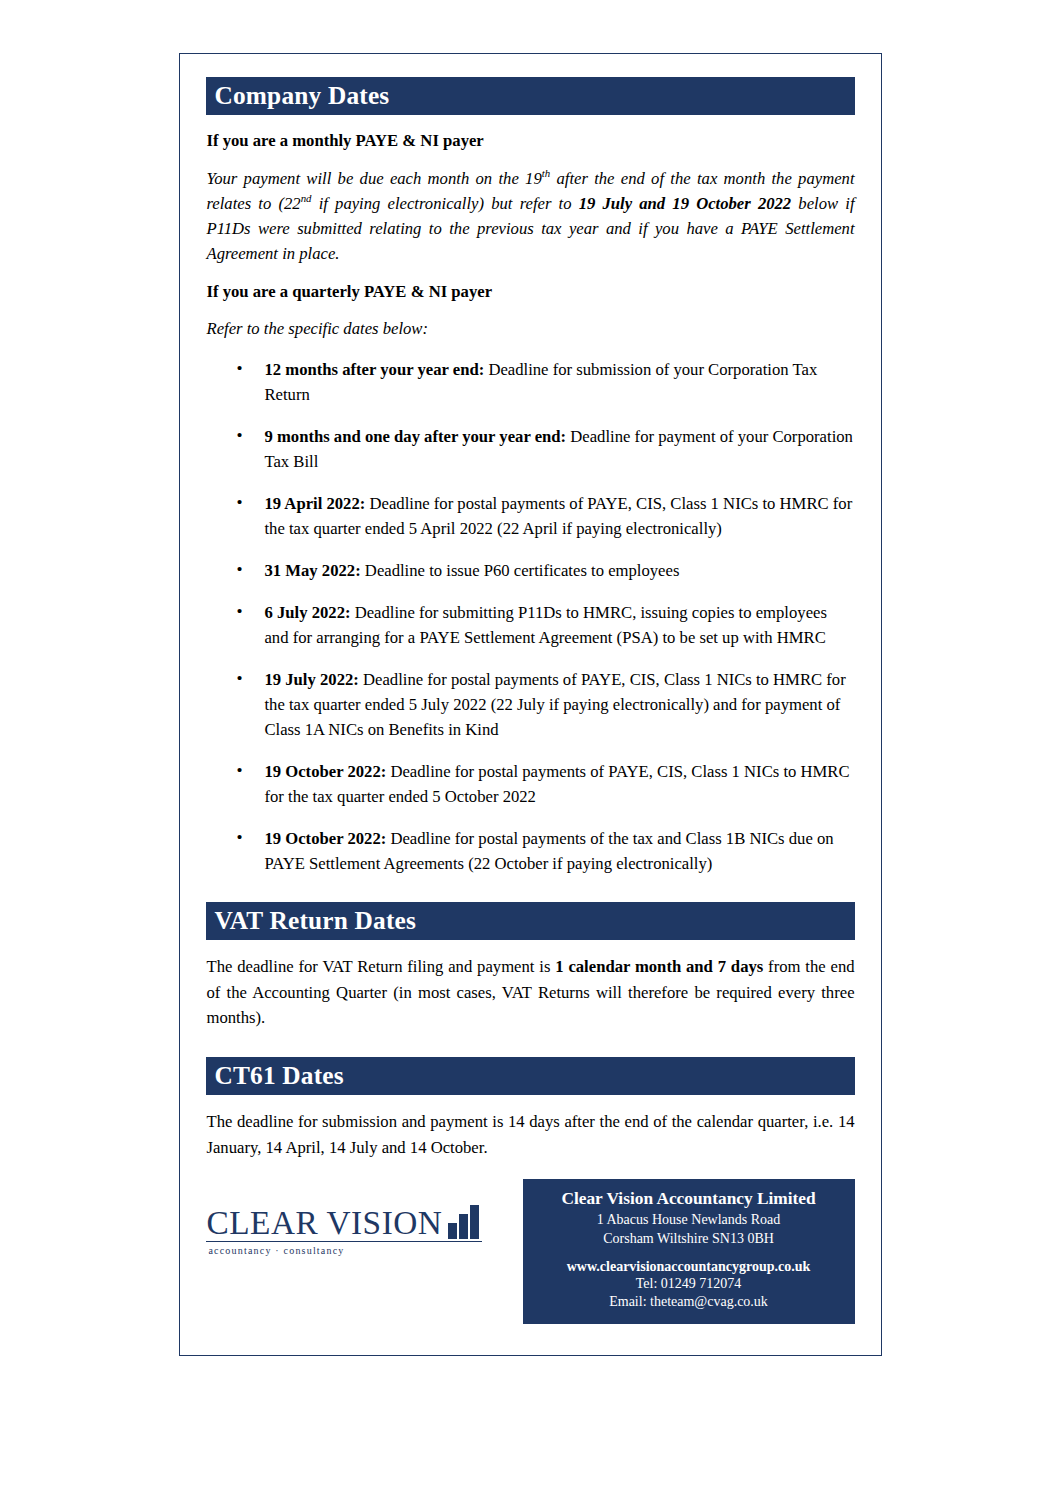Company Dates
If you are a monthly PAYE & NI payer
Your payment will be due each month on the 19th after the end of the tax month the payment relates to (22nd if paying electronically) but refer to 19 July and 19 October 2022 below if P11Ds were submitted relating to the previous tax year and if you have a PAYE Settlement Agreement in place.
If you are a quarterly PAYE & NI payer
Refer to the specific dates below:
12 months after your year end: Deadline for submission of your Corporation Tax Return
9 months and one day after your year end: Deadline for payment of your Corporation Tax Bill
19 April 2022: Deadline for postal payments of PAYE, CIS, Class 1 NICs to HMRC for the tax quarter ended 5 April 2022 (22 April if paying electronically)
31 May 2022: Deadline to issue P60 certificates to employees
6 July 2022: Deadline for submitting P11Ds to HMRC, issuing copies to employees and for arranging for a PAYE Settlement Agreement (PSA) to be set up with HMRC
19 July 2022: Deadline for postal payments of PAYE, CIS, Class 1 NICs to HMRC for the tax quarter ended 5 July 2022 (22 July if paying electronically) and for payment of Class 1A NICs on Benefits in Kind
19 October 2022: Deadline for postal payments of PAYE, CIS, Class 1 NICs to HMRC for the tax quarter ended 5 October 2022
19 October 2022: Deadline for postal payments of the tax and Class 1B NICs due on PAYE Settlement Agreements (22 October if paying electronically)
VAT Return Dates
The deadline for VAT Return filing and payment is 1 calendar month and 7 days from the end of the Accounting Quarter (in most cases, VAT Returns will therefore be required every three months).
CT61 Dates
The deadline for submission and payment is 14 days after the end of the calendar quarter, i.e. 14 January, 14 April, 14 July and 14 October.
CLEAR VISION
accountancy · consultancy
Clear Vision Accountancy Limited
1 Abacus House Newlands Road
Corsham Wiltshire SN13 0BH
www.clearvisionaccountancygroup.co.uk
Tel: 01249 712074
Email: theteam@cvag.co.uk